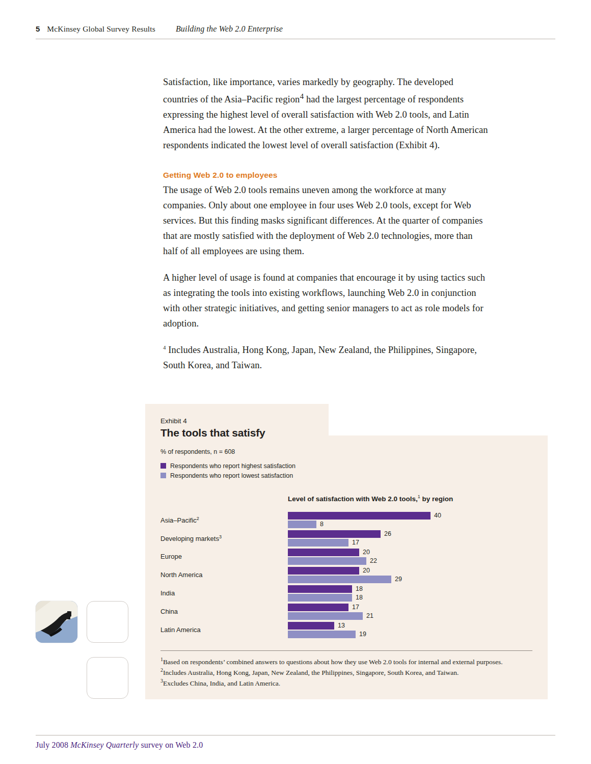5 McKinsey Global Survey Results Building the Web 2.0 Enterprise
Satisfaction, like importance, varies markedly by geography. The developed countries of the Asia–Pacific region4 had the largest percentage of respondents expressing the highest level of overall satisfaction with Web 2.0 tools, and Latin America had the lowest. At the other extreme, a larger percentage of North American respondents indicated the lowest level of overall satisfaction (Exhibit 4).
Getting Web 2.0 to employees
The usage of Web 2.0 tools remains uneven among the workforce at many companies. Only about one employee in four uses Web 2.0 tools, except for Web services. But this finding masks significant differences. At the quarter of companies that are mostly satisfied with the deployment of Web 2.0 technologies, more than half of all employees are using them.
A higher level of usage is found at companies that encourage it by using tactics such as integrating the tools into existing workflows, launching Web 2.0 in conjunction with other strategic initiatives, and getting senior managers to act as role models for adoption.
4 Includes Australia, Hong Kong, Japan, New Zealand, the Philippines, Singapore, South Korea, and Taiwan.
Exhibit 4
The tools that satisfy
% of respondents, n = 608
Respondents who report highest satisfaction
Respondents who report lowest satisfaction
Level of satisfaction with Web 2.0 tools,1 by region
| Asia–Pacific 2 | 40 8 |
| Developing markets 3 | 26 17 |
| Europe | 20 22 |
| North America | 20 29 |
| India | 18 18 |
| China | 17 21 |
| Latin America | 13 19 |
1Based on respondents’ combined answers to questions about how they use Web 2.0 tools for internal and external purposes.
2Includes Australia, Hong Kong, Japan, New Zealand, the Philippines, Singapore, South Korea, and Taiwan.
3Excludes China, India, and Latin America.
July 2008 McKinsey Quarterly survey on Web 2.0